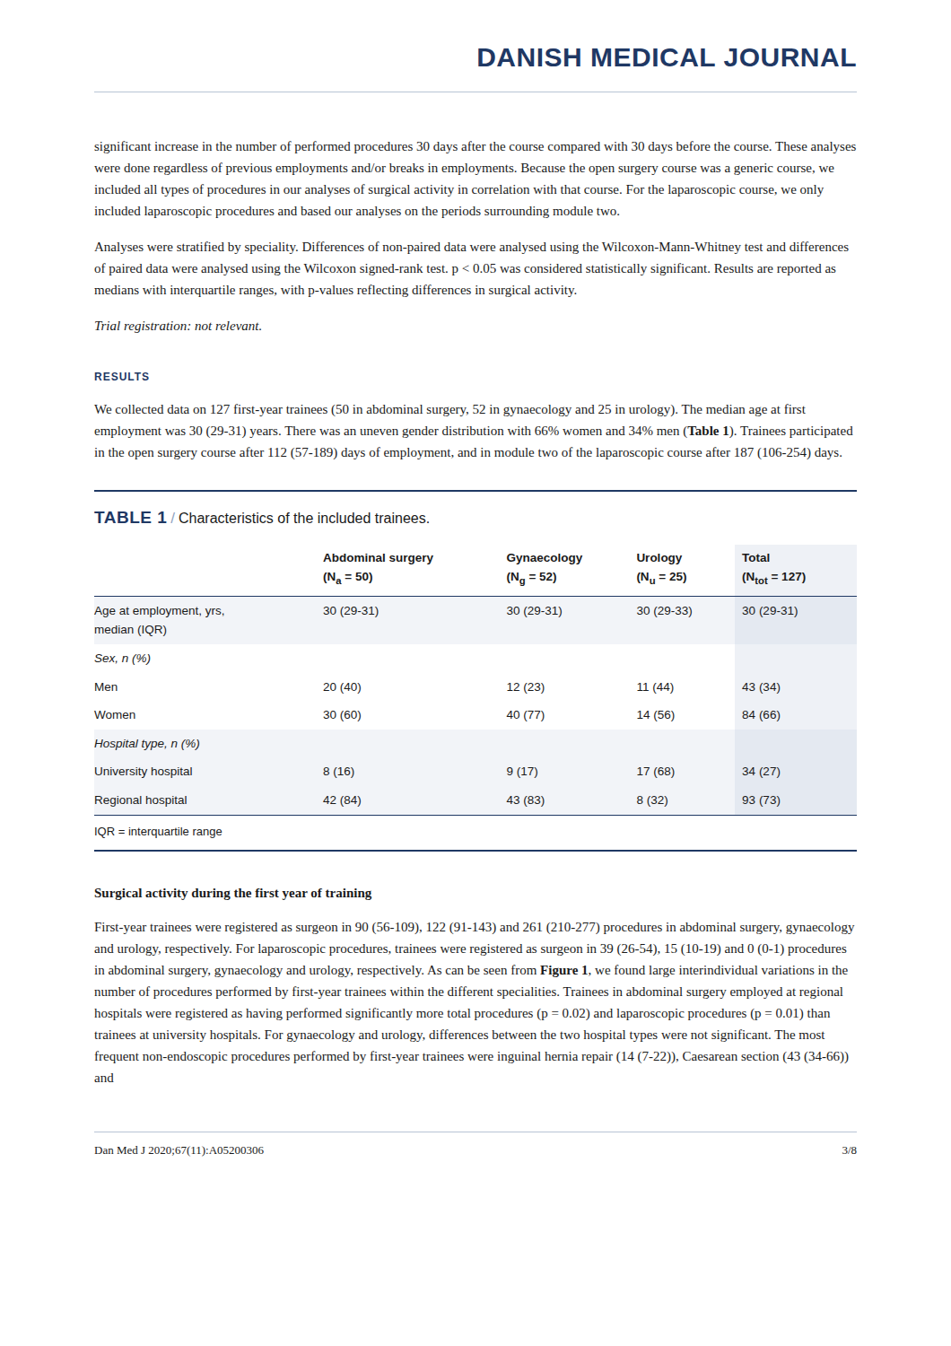DANISH MEDICAL JOURNAL
significant increase in the number of performed procedures 30 days after the course compared with 30 days before the course. These analyses were done regardless of previous employments and/or breaks in employments. Because the open surgery course was a generic course, we included all types of procedures in our analyses of surgical activity in correlation with that course. For the laparoscopic course, we only included laparoscopic procedures and based our analyses on the periods surrounding module two.
Analyses were stratified by speciality. Differences of non-paired data were analysed using the Wilcoxon-Mann-Whitney test and differences of paired data were analysed using the Wilcoxon signed-rank test. p < 0.05 was considered statistically significant. Results are reported as medians with interquartile ranges, with p-values reflecting differences in surgical activity.
Trial registration: not relevant.
Results
We collected data on 127 first-year trainees (50 in abdominal surgery, 52 in gynaecology and 25 in urology). The median age at first employment was 30 (29-31) years. There was an uneven gender distribution with 66% women and 34% men (Table 1). Trainees participated in the open surgery course after 112 (57-189) days of employment, and in module two of the laparoscopic course after 187 (106-254) days.
TABLE 1/Characteristics of the included trainees.
| | Abdominal surgery (N a = 50) | Gynaecology (N g = 52) | Urology (N u = 25) | Total (N tot = 127) |
| --- | --- | --- | --- | --- |
| Age at employment, yrs, median (IQR) | 30 (29-31) | 30 (29-31) | 30 (29-33) | 30 (29-31) |
| Sex, n (%) | | | | |
| Men | 20 (40) | 12 (23) | 11 (44) | 43 (34) |
| Women | 30 (60) | 40 (77) | 14 (56) | 84 (66) |
| Hospital type, n (%) | | | | |
| University hospital | 8 (16) | 9 (17) | 17 (68) | 34 (27) |
| Regional hospital | 42 (84) | 43 (83) | 8 (32) | 93 (73) |
IQR = interquartile range
Surgical activity during the first year of training
First-year trainees were registered as surgeon in 90 (56-109), 122 (91-143) and 261 (210-277) procedures in abdominal surgery, gynaecology and urology, respectively. For laparoscopic procedures, trainees were registered as surgeon in 39 (26-54), 15 (10-19) and 0 (0-1) procedures in abdominal surgery, gynaecology and urology, respectively. As can be seen from Figure 1, we found large interindividual variations in the number of procedures performed by first-year trainees within the different specialities. Trainees in abdominal surgery employed at regional hospitals were registered as having performed significantly more total procedures (p = 0.02) and laparoscopic procedures (p = 0.01) than trainees at university hospitals. For gynaecology and urology, differences between the two hospital types were not significant. The most frequent non-endoscopic procedures performed by first-year trainees were inguinal hernia repair (14 (7-22)), Caesarean section (43 (34-66)) and
Dan Med J 2020;67(11):A05200306 3/8